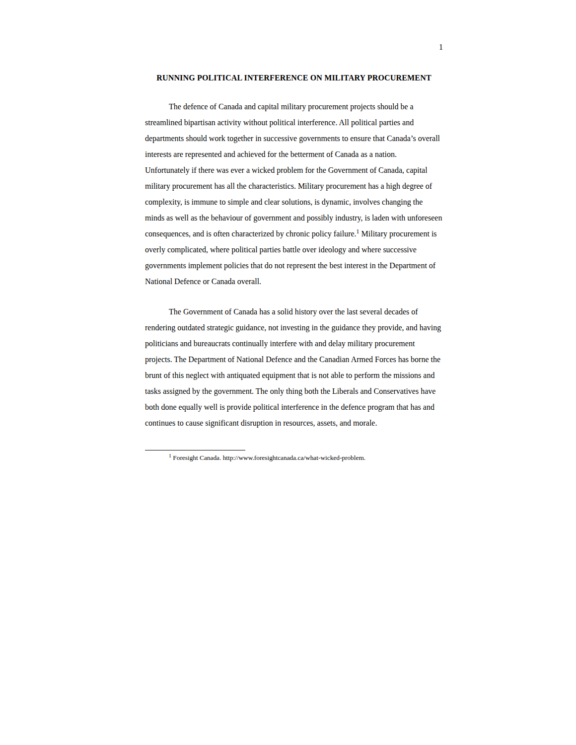1
RUNNING POLITICAL INTERFERENCE ON MILITARY PROCUREMENT
The defence of Canada and capital military procurement projects should be a streamlined bipartisan activity without political interference. All political parties and departments should work together in successive governments to ensure that Canada’s overall interests are represented and achieved for the betterment of Canada as a nation. Unfortunately if there was ever a wicked problem for the Government of Canada, capital military procurement has all the characteristics. Military procurement has a high degree of complexity, is immune to simple and clear solutions, is dynamic, involves changing the minds as well as the behaviour of government and possibly industry, is laden with unforeseen consequences, and is often characterized by chronic policy failure.1 Military procurement is overly complicated, where political parties battle over ideology and where successive governments implement policies that do not represent the best interest in the Department of National Defence or Canada overall.
The Government of Canada has a solid history over the last several decades of rendering outdated strategic guidance, not investing in the guidance they provide, and having politicians and bureaucrats continually interfere with and delay military procurement projects. The Department of National Defence and the Canadian Armed Forces has borne the brunt of this neglect with antiquated equipment that is not able to perform the missions and tasks assigned by the government. The only thing both the Liberals and Conservatives have both done equally well is provide political interference in the defence program that has and continues to cause significant disruption in resources, assets, and morale.
1 Foresight Canada. http://www.foresightcanada.ca/what-wicked-problem.